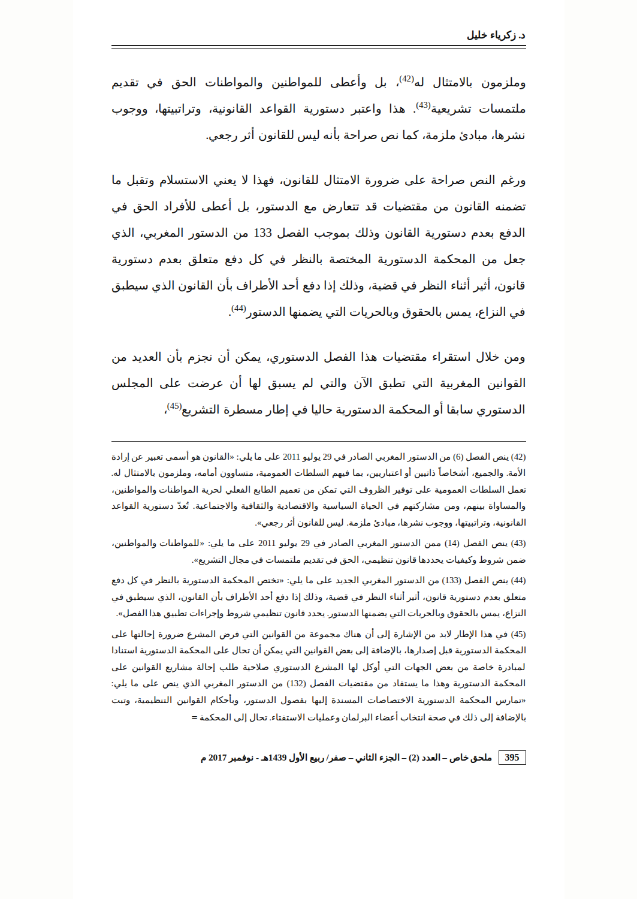د. زكرياء خليل
وملزمون بالامتثال له(42)، بل وأعطى للمواطنين والمواطنات الحق في تقديم ملتمسات تشريعية(43). هذا واعتبر دستورية القواعد القانونية، وتراتبيتها، ووجوب نشرها، مبادئ ملزمة، كما نص صراحة بأنه ليس للقانون أثر رجعي.
ورغم النص صراحة على ضرورة الامتثال للقانون، فهذا لا يعني الاستسلام وتقبل ما تضمنه القانون من مقتضيات قد تتعارض مع الدستور، بل أعطى للأفراد الحق في الدفع بعدم دستورية القانون وذلك بموجب الفصل 133 من الدستور المغربي، الذي جعل من المحكمة الدستورية المختصة بالنظر في كل دفع متعلق بعدم دستورية قانون، أثير أثناء النظر في قضية، وذلك إذا دفع أحد الأطراف بأن القانون الذي سيطبق في النزاع، يمس بالحقوق وبالحريات التي يضمنها الدستور(44).
ومن خلال استقراء مقتضيات هذا الفصل الدستوري، يمكن أن نجزم بأن العديد من القوانين المغربية التي تطبق الآن والتي لم يسبق لها أن عرضت على المجلس الدستوري سابقا أو المحكمة الدستورية حاليا في إطار مسطرة التشريع(45)،
(42) ينص الفصل (6) من الدستور المغربي الصادر في 29 يوليو 2011 على ما يلي: «القانون هو أسمى تعبير عن إرادة الأمة. والجميع، أشخاصاً ذاتيين أو اعتباريين، بما فيهم السلطات العمومية، متساوون أمامه، وملزمون بالامتثال له. تعمل السلطات العمومية على توفير الظروف التي تمكن من تعميم الطابع الفعلي لحرية المواطنات والمواطنين، والمساواة بينهم، ومن مشاركتهم في الحياة السياسية والاقتصادية والثقافية والاجتماعية. تُعدّ دستورية القواعد القانونية، وتراتبيتها، ووجوب نشرها، مبادئ ملزمة. ليس للقانون أثر رجعي».
(43) ينص الفصل (14) ممن الدستور المغربي الصادر في 29 يوليو 2011 على ما يلي: «للمواطنات والمواطنين، ضمن شروط وكيفيات يحددها قانون تنظيمي، الحق في تقديم ملتمسات في مجال التشريع».
(44) ينص الفصل (133) من الدستور المغربي الجديد على ما يلي: «تختص المحكمة الدستورية بالنظر في كل دفع متعلق بعدم دستورية قانون، أثير أثناء النظر في قضية، وذلك إذا دفع أحد الأطراف بأن القانون، الذي سيطبق في النزاع، يمس بالحقوق وبالحريات التي يضمنها الدستور. يحدد قانون تنظيمي شروط وإجراءات تطبيق هذا الفصل».
(45) في هذا الإطار لابد من الإشارة إلى أن هناك مجموعة من القوانين التي فرض المشرع ضرورة إحالتها على المحكمة الدستورية قبل إصدارها، بالإضافة إلى بعض القوانين التي يمكن أن تحال على المحكمة الدستورية استنادا لمبادرة خاصة من بعض الجهات التي أوكل لها المشرع الدستوري صلاحية طلب إحالة مشاريع القوانين على المحكمة الدستورية وهذا ما يستفاد من مقتضيات الفصل (132) من الدستور المغربي الذي ينص على ما يلي: «تمارس المحكمة الدستورية الاختصاصات المسندة إليها بفصول الدستور، وبأحكام القوانين التنظيمية، وتبت بالإضافة إلى ذلك في صحة انتخاب أعضاء البرلمان وعمليات الاستفتاء. تحال إلى المحكمة =
395 ملحق خاص – العدد (2) – الجزء الثاني – صفر/ ربيع الأول 1439هـ - نوفمبر 2017 م